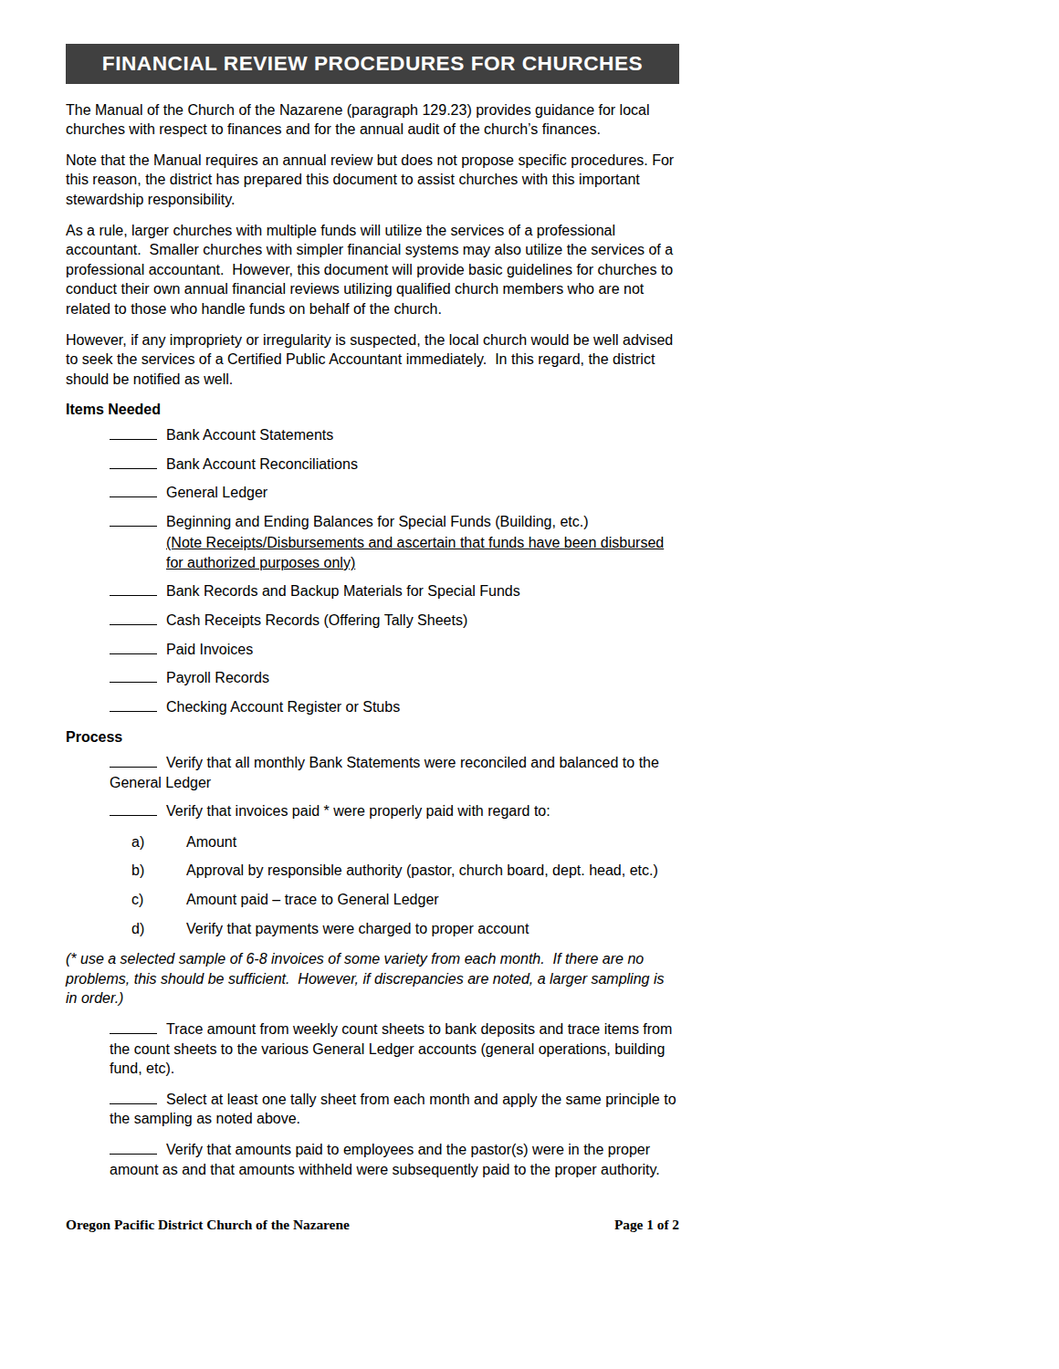Financial Review Procedures for Churches
The Manual of the Church of the Nazarene (paragraph 129.23) provides guidance for local churches with respect to finances and for the annual audit of the church’s finances.
Note that the Manual requires an annual review but does not propose specific procedures. For this reason, the district has prepared this document to assist churches with this important stewardship responsibility.
As a rule, larger churches with multiple funds will utilize the services of a professional accountant. Smaller churches with simpler financial systems may also utilize the services of a professional accountant. However, this document will provide basic guidelines for churches to conduct their own annual financial reviews utilizing qualified church members who are not related to those who handle funds on behalf of the church.
However, if any impropriety or irregularity is suspected, the local church would be well advised to seek the services of a Certified Public Accountant immediately. In this regard, the district should be notified as well.
Items Needed
Bank Account Statements
Bank Account Reconciliations
General Ledger
Beginning and Ending Balances for Special Funds (Building, etc.) (Note Receipts/Disbursements and ascertain that funds have been disbursed for authorized purposes only)
Bank Records and Backup Materials for Special Funds
Cash Receipts Records (Offering Tally Sheets)
Paid Invoices
Payroll Records
Checking Account Register or Stubs
Process
Verify that all monthly Bank Statements were reconciled and balanced to the General Ledger
Verify that invoices paid * were properly paid with regard to:
Amount
Approval by responsible authority (pastor, church board, dept. head, etc.)
Amount paid – trace to General Ledger
Verify that payments were charged to proper account
(* use a selected sample of 6-8 invoices of some variety from each month. If there are no problems, this should be sufficient. However, if discrepancies are noted, a larger sampling is in order.)
Trace amount from weekly count sheets to bank deposits and trace items from the count sheets to the various General Ledger accounts (general operations, building fund, etc).
Select at least one tally sheet from each month and apply the same principle to the sampling as noted above.
Verify that amounts paid to employees and the pastor(s) were in the proper amount as and that amounts withheld were subsequently paid to the proper authority.
Oregon Pacific District Church of the Nazarene Page 1 of 2